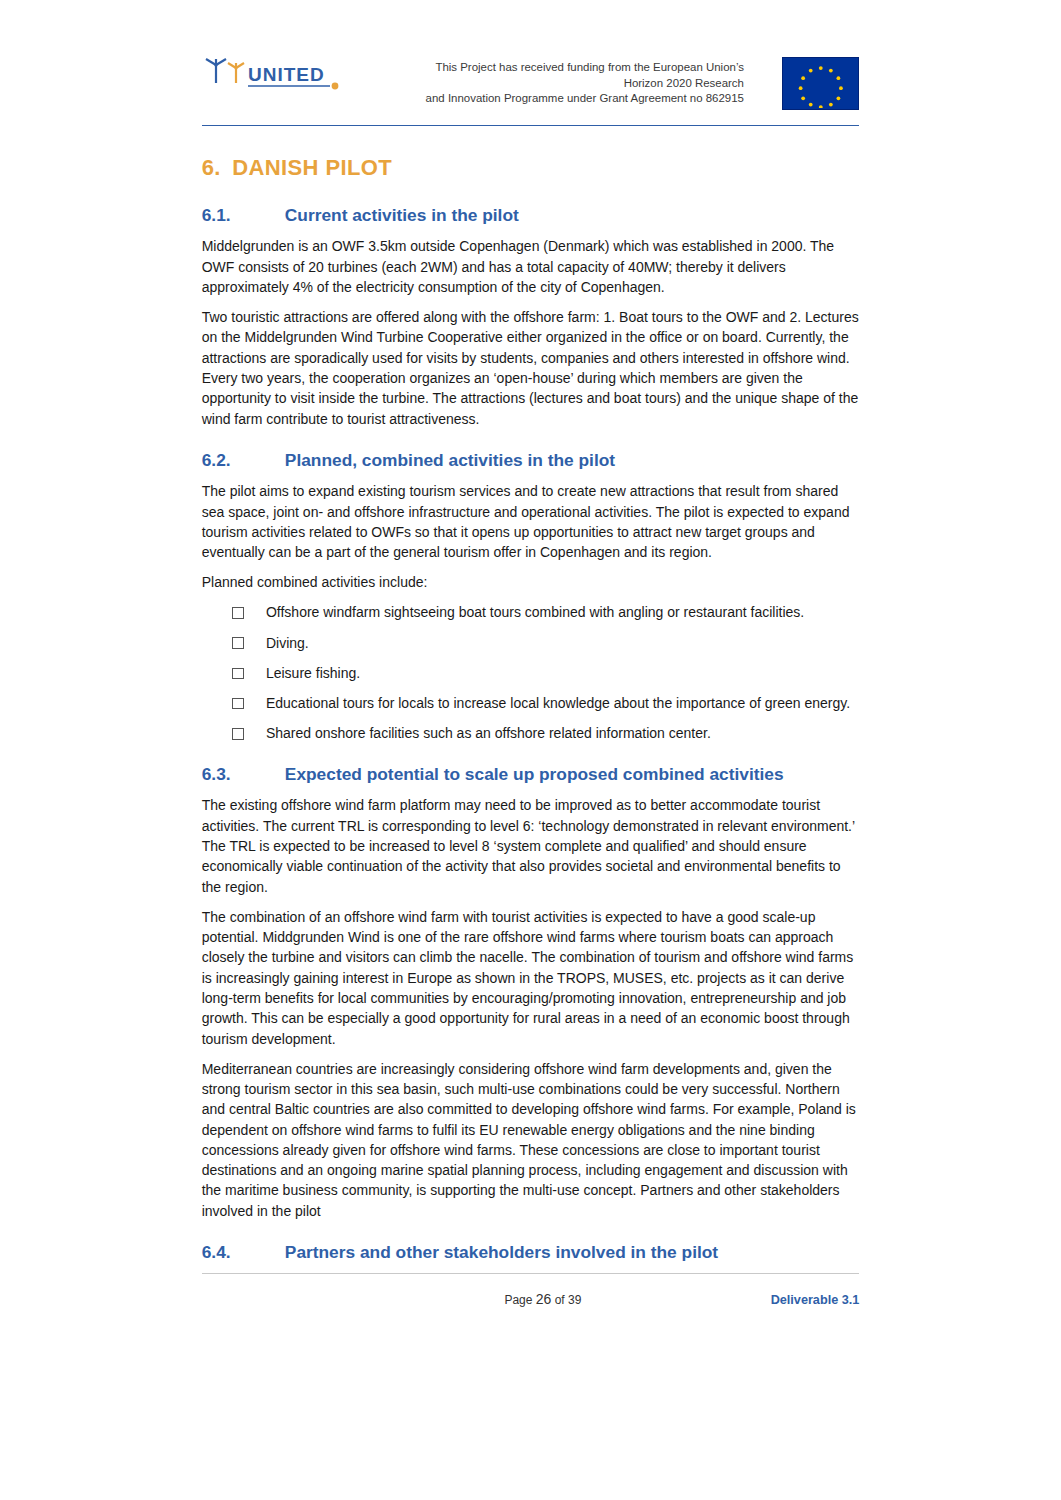UNITED
This Project has received funding from the European Union’s Horizon 2020 Research
and Innovation Programme under Grant Agreement no 862915
6. DANISH PILOT
6.1. Current activities in the pilot
Middelgrunden is an OWF 3.5km outside Copenhagen (Denmark) which was established in 2000. The OWF consists of 20 turbines (each 2WM) and has a total capacity of 40MW; thereby it delivers approximately 4% of the electricity consumption of the city of Copenhagen.
Two touristic attractions are offered along with the offshore farm: 1. Boat tours to the OWF and 2. Lectures on the Middelgrunden Wind Turbine Cooperative either organized in the office or on board. Currently, the attractions are sporadically used for visits by students, companies and others interested in offshore wind. Every two years, the cooperation organizes an ‘open-house’ during which members are given the opportunity to visit inside the turbine. The attractions (lectures and boat tours) and the unique shape of the wind farm contribute to tourist attractiveness.
6.2. Planned, combined activities in the pilot
The pilot aims to expand existing tourism services and to create new attractions that result from shared sea space, joint on- and offshore infrastructure and operational activities. The pilot is expected to expand tourism activities related to OWFs so that it opens up opportunities to attract new target groups and eventually can be a part of the general tourism offer in Copenhagen and its region.
Planned combined activities include:
Offshore windfarm sightseeing boat tours combined with angling or restaurant facilities.
Diving.
Leisure fishing.
Educational tours for locals to increase local knowledge about the importance of green energy.
Shared onshore facilities such as an offshore related information center.
6.3. Expected potential to scale up proposed combined activities
The existing offshore wind farm platform may need to be improved as to better accommodate tourist activities. The current TRL is corresponding to level 6: ‘technology demonstrated in relevant environment.’ The TRL is expected to be increased to level 8 ‘system complete and qualified’ and should ensure economically viable continuation of the activity that also provides societal and environmental benefits to the region.
The combination of an offshore wind farm with tourist activities is expected to have a good scale-up potential. Middgrunden Wind is one of the rare offshore wind farms where tourism boats can approach closely the turbine and visitors can climb the nacelle. The combination of tourism and offshore wind farms is increasingly gaining interest in Europe as shown in the TROPS, MUSES, etc. projects as it can derive long-term benefits for local communities by encouraging/promoting innovation, entrepreneurship and job growth. This can be especially a good opportunity for rural areas in a need of an economic boost through tourism development.
Mediterranean countries are increasingly considering offshore wind farm developments and, given the strong tourism sector in this sea basin, such multi-use combinations could be very successful. Northern and central Baltic countries are also committed to developing offshore wind farms. For example, Poland is dependent on offshore wind farms to fulfil its EU renewable energy obligations and the nine binding concessions already given for offshore wind farms. These concessions are close to important tourist destinations and an ongoing marine spatial planning process, including engagement and discussion with the maritime business community, is supporting the multi-use concept. Partners and other stakeholders involved in the pilot
6.4. Partners and other stakeholders involved in the pilot
Page 26 of 39
Deliverable 3.1